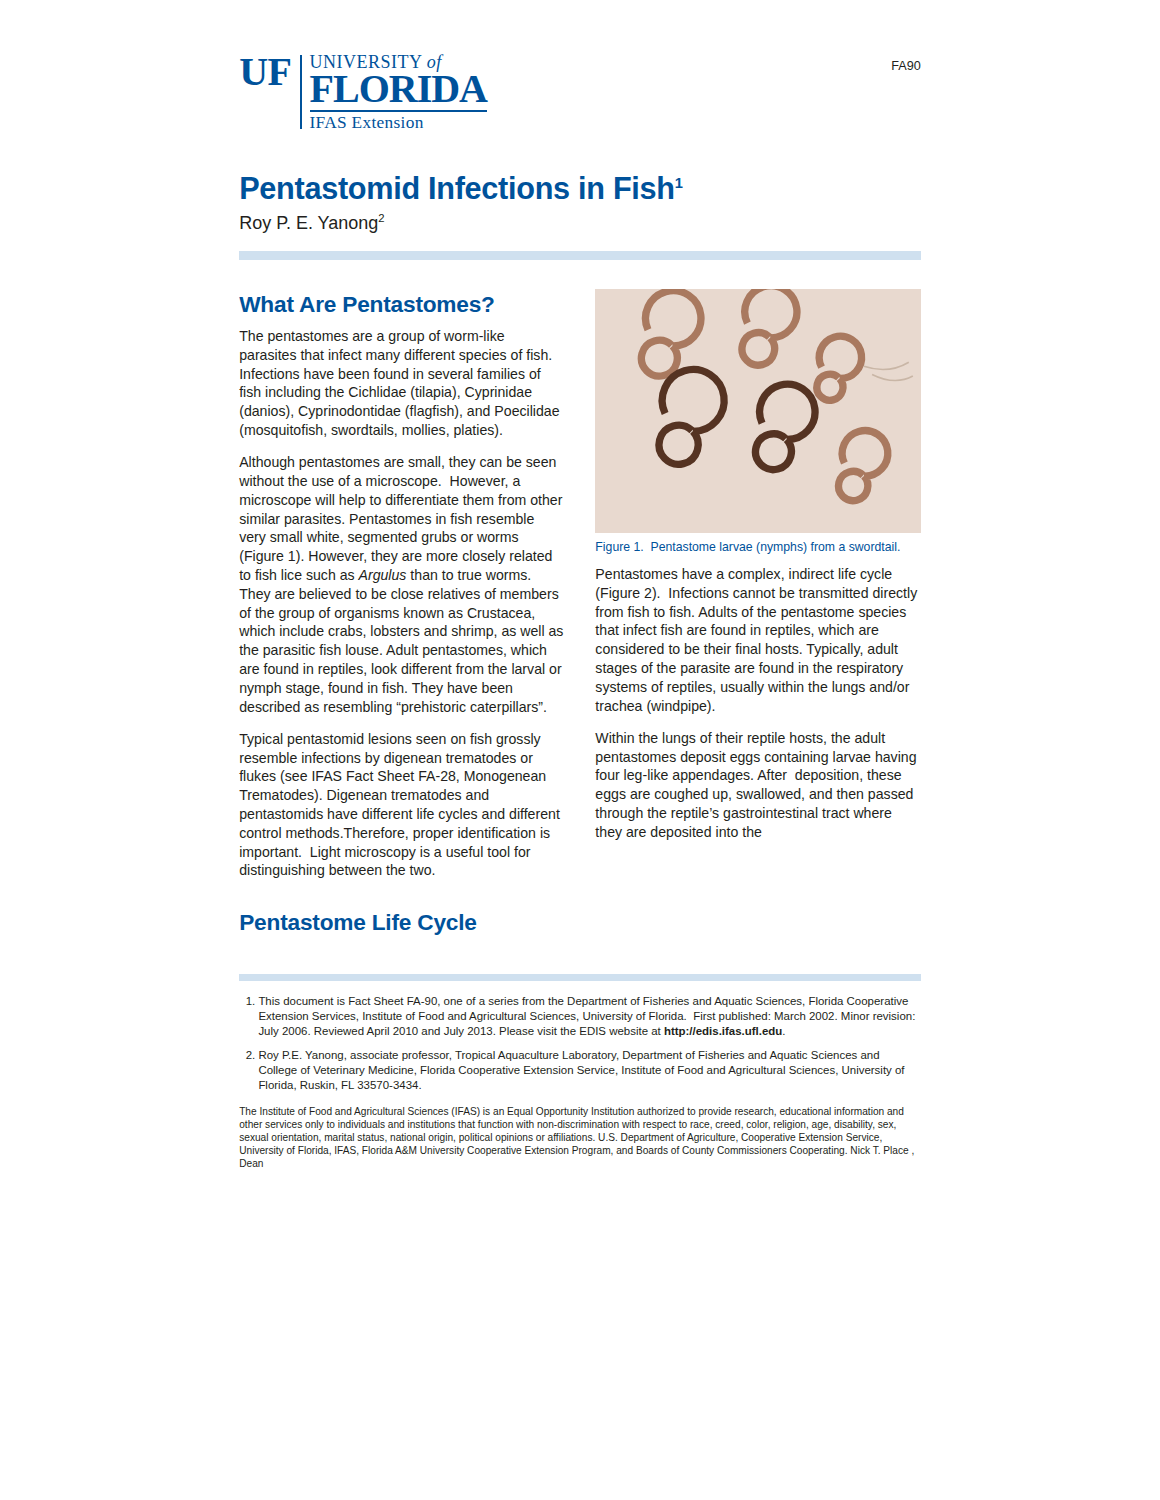UF
UNIVERSITY of
FLORIDA
IFAS Extension
FA90
Pentastomid Infections in Fish1
Roy P. E. Yanong2
What Are Pentastomes?
The pentastomes are a group of worm-like parasites that infect many different species of fish. Infections have been found in several families of fish including the Cichlidae (tilapia), Cyprinidae (danios), Cyprinodontidae (flagfish), and Poecilidae (mosquitofish, swordtails, mollies, platies).
Although pentastomes are small, they can be seen without the use of a microscope. However, a microscope will help to differentiate them from other similar parasites. Pentastomes in fish resemble very small white, segmented grubs or worms (Figure 1). However, they are more closely related to fish lice such as Argulus than to true worms. They are believed to be close relatives of members of the group of organisms known as Crustacea, which include crabs, lobsters and shrimp, as well as the parasitic fish louse. Adult pentastomes, which are found in reptiles, look different from the larval or nymph stage, found in fish. They have been described as resembling “prehistoric caterpillars”.
Typical pentastomid lesions seen on fish grossly resemble infections by digenean trematodes or flukes (see IFAS Fact Sheet FA-28, Monogenean Trematodes). Digenean trematodes and pentastomids have different life cycles and different control methods.Therefore, proper identification is important. Light microscopy is a useful tool for distinguishing between the two.
Pentastome Life Cycle
Figure 1. Pentastome larvae (nymphs) from a swordtail.
Pentastomes have a complex, indirect life cycle (Figure 2). Infections cannot be transmitted directly from fish to fish. Adults of the pentastome species that infect fish are found in reptiles, which are considered to be their final hosts. Typically, adult stages of the parasite are found in the respiratory systems of reptiles, usually within the lungs and/or trachea (windpipe).
Within the lungs of their reptile hosts, the adult pentastomes deposit eggs containing larvae having four leg-like appendages. After deposition, these eggs are coughed up, swallowed, and then passed through the reptile’s gastrointestinal tract where they are deposited into the
This document is Fact Sheet FA-90, one of a series from the Department of Fisheries and Aquatic Sciences, Florida Cooperative Extension Services, Institute of Food and Agricultural Sciences, University of Florida. First published: March 2002. Minor revision: July 2006. Reviewed April 2010 and July 2013. Please visit the EDIS website at http://edis.ifas.ufl.edu.
Roy P.E. Yanong, associate professor, Tropical Aquaculture Laboratory, Department of Fisheries and Aquatic Sciences and College of Veterinary Medicine, Florida Cooperative Extension Service, Institute of Food and Agricultural Sciences, University of Florida, Ruskin, FL 33570-3434.
The Institute of Food and Agricultural Sciences (IFAS) is an Equal Opportunity Institution authorized to provide research, educational information and other services only to individuals and institutions that function with non-discrimination with respect to race, creed, color, religion, age, disability, sex, sexual orientation, marital status, national origin, political opinions or affiliations. U.S. Department of Agriculture, Cooperative Extension Service, University of Florida, IFAS, Florida A&M University Cooperative Extension Program, and Boards of County Commissioners Cooperating. Nick T. Place , Dean